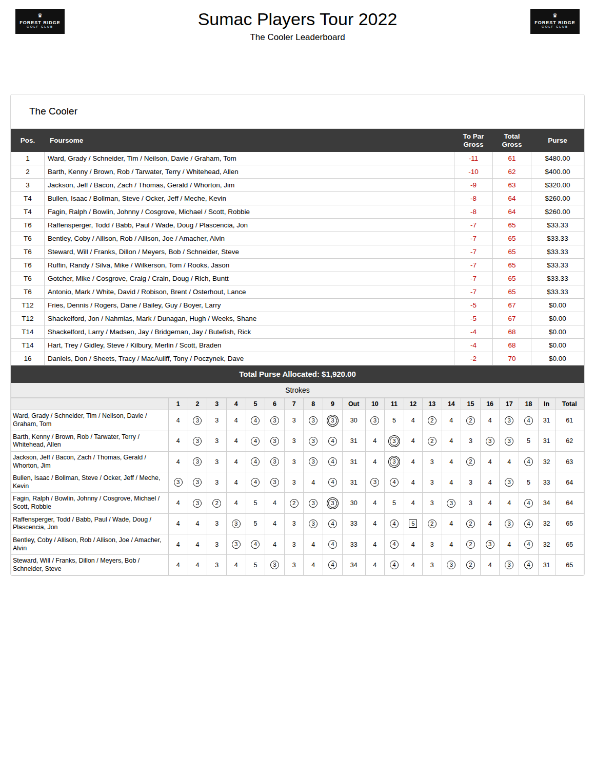♛ FOREST RIDGE GOLF CLUB
♛ FOREST RIDGE GOLF CLUB
Sumac Players Tour 2022
The Cooler Leaderboard
The Cooler
| Pos. | Foursome | To Par Gross | Total Gross | Purse |
| --- | --- | --- | --- | --- |
| 1 | Ward, Grady / Schneider, Tim / Neilson, Davie / Graham, Tom | -11 | 61 | $480.00 |
| 2 | Barth, Kenny / Brown, Rob / Tarwater, Terry / Whitehead, Allen | -10 | 62 | $400.00 |
| 3 | Jackson, Jeff / Bacon, Zach / Thomas, Gerald / Whorton, Jim | -9 | 63 | $320.00 |
| T4 | Bullen, Isaac / Bollman, Steve / Ocker, Jeff / Meche, Kevin | -8 | 64 | $260.00 |
| T4 | Fagin, Ralph / Bowlin, Johnny / Cosgrove, Michael / Scott, Robbie | -8 | 64 | $260.00 |
| T6 | Raffensperger, Todd / Babb, Paul / Wade, Doug / Plascencia, Jon | -7 | 65 | $33.33 |
| T6 | Bentley, Coby / Allison, Rob / Allison, Joe / Amacher, Alvin | -7 | 65 | $33.33 |
| T6 | Steward, Will / Franks, Dillon / Meyers, Bob / Schneider, Steve | -7 | 65 | $33.33 |
| T6 | Ruffin, Randy / Silva, Mike / Wilkerson, Tom / Rooks, Jason | -7 | 65 | $33.33 |
| T6 | Gotcher, Mike / Cosgrove, Craig / Crain, Doug / Rich, Buntt | -7 | 65 | $33.33 |
| T6 | Antonio, Mark / White, David / Robison, Brent / Osterhout, Lance | -7 | 65 | $33.33 |
| T12 | Fries, Dennis / Rogers, Dane / Bailey, Guy / Boyer, Larry | -5 | 67 | $0.00 |
| T12 | Shackelford, Jon / Nahmias, Mark / Dunagan, Hugh / Weeks, Shane | -5 | 67 | $0.00 |
| T14 | Shackelford, Larry / Madsen, Jay / Bridgeman, Jay / Butefish, Rick | -4 | 68 | $0.00 |
| T14 | Hart, Trey / Gidley, Steve / Kilbury, Merlin / Scott, Braden | -4 | 68 | $0.00 |
| 16 | Daniels, Don / Sheets, Tracy / MacAuliff, Tony / Poczynek, Dave | -2 | 70 | $0.00 |
| Total Purse Allocated: $1,920.00 |
| Strokes |
| | 1 | 2 | 3 | 4 | 5 | 6 | 7 | 8 | 9 | Out | 10 | 11 | 12 | 13 | 14 | 15 | 16 | 17 | 18 | In | Total |
| --- | --- | --- | --- | --- | --- | --- | --- | --- | --- | --- | --- | --- | --- | --- | --- | --- | --- | --- | --- | --- | --- |
| Ward, Grady / Schneider, Tim / Neilson, Davie / Graham, Tom | 4 | 3 | 3 | 4 | 4 | 3 | 3 | 3 | 3 | 30 | 3 | 5 | 4 | 2 | 4 | 2 | 4 | 3 | 4 | 31 | 61 |
| Barth, Kenny / Brown, Rob / Tarwater, Terry / Whitehead, Allen | 4 | 3 | 3 | 4 | 4 | 3 | 3 | 3 | 4 | 31 | 4 | 3 | 4 | 2 | 4 | 3 | 3 | 3 | 5 | 31 | 62 |
| Jackson, Jeff / Bacon, Zach / Thomas, Gerald / Whorton, Jim | 4 | 3 | 3 | 4 | 4 | 3 | 3 | 3 | 4 | 31 | 4 | 3 | 4 | 3 | 4 | 2 | 4 | 4 | 4 | 32 | 63 |
| Bullen, Isaac / Bollman, Steve / Ocker, Jeff / Meche, Kevin | 3 | 3 | 3 | 4 | 4 | 3 | 3 | 4 | 4 | 31 | 3 | 4 | 4 | 3 | 4 | 3 | 4 | 3 | 5 | 33 | 64 |
| Fagin, Ralph / Bowlin, Johnny / Cosgrove, Michael / Scott, Robbie | 4 | 3 | 2 | 4 | 5 | 4 | 2 | 3 | 3 | 30 | 4 | 5 | 4 | 3 | 3 | 3 | 4 | 4 | 4 | 34 | 64 |
| Raffensperger, Todd / Babb, Paul / Wade, Doug / Plascencia, Jon | 4 | 4 | 3 | 3 | 5 | 4 | 3 | 3 | 4 | 33 | 4 | 4 | 5 | 2 | 4 | 2 | 4 | 3 | 4 | 32 | 65 |
| Bentley, Coby / Allison, Rob / Allison, Joe / Amacher, Alvin | 4 | 4 | 3 | 3 | 4 | 4 | 3 | 4 | 4 | 33 | 4 | 4 | 4 | 3 | 4 | 2 | 3 | 4 | 4 | 32 | 65 |
| Steward, Will / Franks, Dillon / Meyers, Bob / Schneider, Steve | 4 | 4 | 3 | 4 | 5 | 3 | 3 | 4 | 4 | 34 | 4 | 4 | 4 | 3 | 3 | 2 | 4 | 3 | 4 | 31 | 65 |